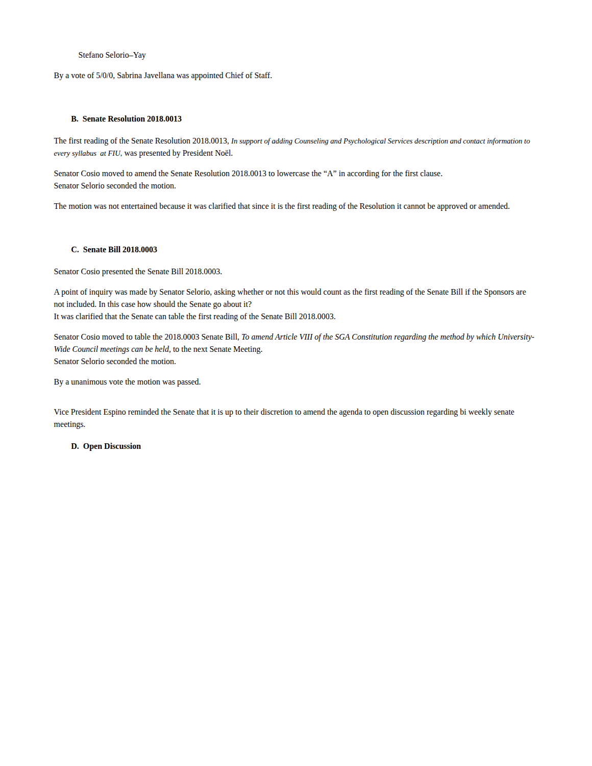Stefano Selorio–Yay
By a vote of 5/0/0, Sabrina Javellana was appointed Chief of Staff.
B. Senate Resolution 2018.0013
The first reading of the Senate Resolution 2018.0013, In support of adding Counseling and Psychological Services description and contact information to every syllabus at FIU, was presented by President Noël.
Senator Cosio moved to amend the Senate Resolution 2018.0013 to lowercase the “A” in according for the first clause.
Senator Selorio seconded the motion.
The motion was not entertained because it was clarified that since it is the first reading of the Resolution it cannot be approved or amended.
C. Senate Bill 2018.0003
Senator Cosio presented the Senate Bill 2018.0003.
A point of inquiry was made by Senator Selorio, asking whether or not this would count as the first reading of the Senate Bill if the Sponsors are not included. In this case how should the Senate go about it?
It was clarified that the Senate can table the first reading of the Senate Bill 2018.0003.
Senator Cosio moved to table the 2018.0003 Senate Bill, To amend Article VIII of the SGA Constitution regarding the method by which University-Wide Council meetings can be held, to the next Senate Meeting.
Senator Selorio seconded the motion.
By a unanimous vote the motion was passed.
Vice President Espino reminded the Senate that it is up to their discretion to amend the agenda to open discussion regarding bi weekly senate meetings.
D. Open Discussion